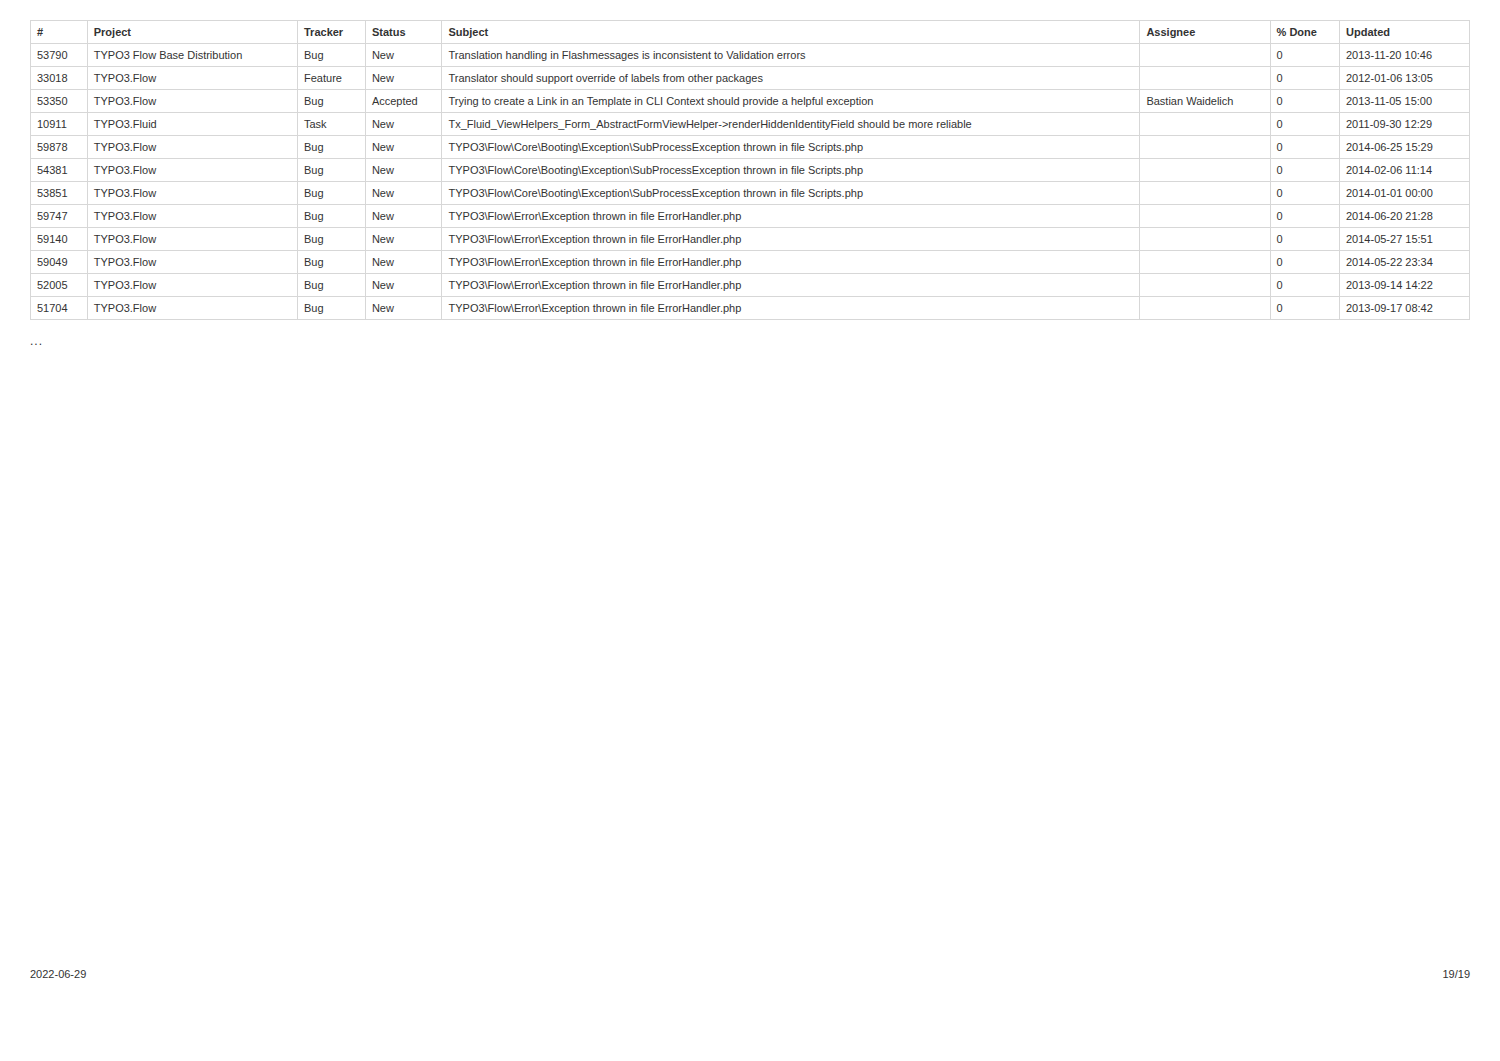| # | Project | Tracker | Status | Subject | Assignee | % Done | Updated |
| --- | --- | --- | --- | --- | --- | --- | --- |
| 53790 | TYPO3 Flow Base Distribution | Bug | New | Translation handling in Flashmessages is inconsistent to Validation errors | | 0 | 2013-11-20 10:46 |
| 33018 | TYPO3.Flow | Feature | New | Translator should support override of labels from other packages | | 0 | 2012-01-06 13:05 |
| 53350 | TYPO3.Flow | Bug | Accepted | Trying to create a Link in an Template in CLI Context should provide a helpful exception | Bastian Waidelich | 0 | 2013-11-05 15:00 |
| 10911 | TYPO3.Fluid | Task | New | Tx_Fluid_ViewHelpers_Form_AbstractFormViewHelper->renderHiddenIdentityField should be more reliable | | 0 | 2011-09-30 12:29 |
| 59878 | TYPO3.Flow | Bug | New | TYPO3\Flow\Core\Booting\Exception\SubProcessException thrown in file Scripts.php | | 0 | 2014-06-25 15:29 |
| 54381 | TYPO3.Flow | Bug | New | TYPO3\Flow\Core\Booting\Exception\SubProcessException thrown in file Scripts.php | | 0 | 2014-02-06 11:14 |
| 53851 | TYPO3.Flow | Bug | New | TYPO3\Flow\Core\Booting\Exception\SubProcessException thrown in file Scripts.php | | 0 | 2014-01-01 00:00 |
| 59747 | TYPO3.Flow | Bug | New | TYPO3\Flow\Error\Exception thrown in file ErrorHandler.php | | 0 | 2014-06-20 21:28 |
| 59140 | TYPO3.Flow | Bug | New | TYPO3\Flow\Error\Exception thrown in file ErrorHandler.php | | 0 | 2014-05-27 15:51 |
| 59049 | TYPO3.Flow | Bug | New | TYPO3\Flow\Error\Exception thrown in file ErrorHandler.php | | 0 | 2014-05-22 23:34 |
| 52005 | TYPO3.Flow | Bug | New | TYPO3\Flow\Error\Exception thrown in file ErrorHandler.php | | 0 | 2013-09-14 14:22 |
| 51704 | TYPO3.Flow | Bug | New | TYPO3\Flow\Error\Exception thrown in file ErrorHandler.php | | 0 | 2013-09-17 08:42 |
...
2022-06-29 19/19